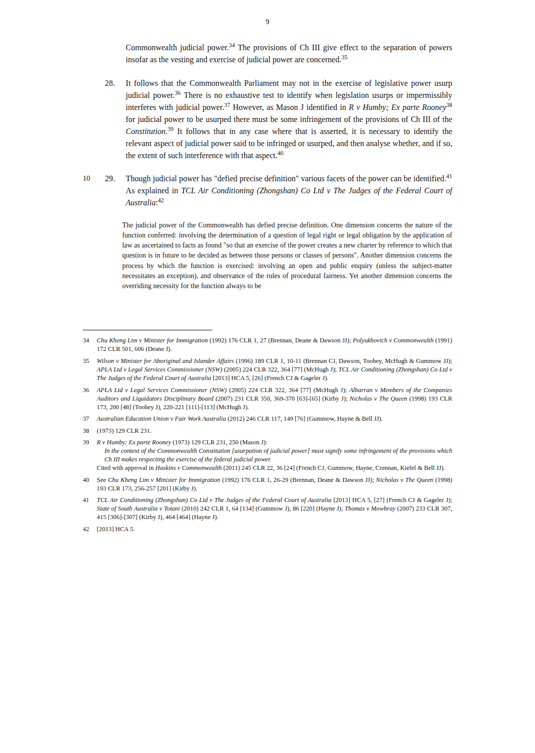9
Commonwealth judicial power.34 The provisions of Ch III give effect to the separation of powers insofar as the vesting and exercise of judicial power are concerned.35
28.
It follows that the Commonwealth Parliament may not in the exercise of legislative power usurp judicial power.36 There is no exhaustive test to identify when legislation usurps or impermissibly interferes with judicial power.37 However, as Mason J identified in R v Humby; Ex parte Rooney38 for judicial power to be usurped there must be some infringement of the provisions of Ch III of the Constitution.39 It follows that in any case where that is asserted, it is necessary to identify the relevant aspect of judicial power said to be infringed or usurped, and then analyse whether, and if so, the extent of such interference with that aspect.40
10
29.
Though judicial power has "defied precise definition" various facets of the power can be identified.41 As explained in TCL Air Conditioning (Zhongshan) Co Ltd v The Judges of the Federal Court of Australia:42
The judicial power of the Commonwealth has defied precise definition. One dimension concerns the nature of the function conferred: involving the determination of a question of legal right or legal obligation by the application of law as ascertained to facts as found "so that an exercise of the power creates a new charter by reference to which that question is in future to be decided as between those persons or classes of persons". Another dimension concerns the process by which the function is exercised: involving an open and public enquiry (unless the subject-matter necessitates an exception), and observance of the rules of procedural fairness. Yet another dimension concerns the overriding necessity for the function always to be
20
34 Chu Kheng Lim v Minister for Immigration (1992) 176 CLR 1, 27 (Brennan, Deane & Dawson JJ); Polyukhovich v Commonwealth (1991) 172 CLR 501, 606 (Deane J).
35 Wilson v Minister for Aboriginal and Islander Affairs (1996) 189 CLR 1, 10-11 (Brennan CJ, Dawson, Toohey, McHugh & Gummow JJ); APLA Ltd v Legal Services Commissioner (NSW) (2005) 224 CLR 322, 364 [77] (McHugh J); TCL Air Conditioning (Zhongshan) Co Ltd v The Judges of the Federal Court of Australia [2013] HCA 5, [26] (French CJ & Gageler J).
36 APLA Ltd v Legal Services Commissioner (NSW) (2005) 224 CLR 322, 364 [77] (McHugh J); Albarran v Members of the Companies Auditors and Liquidators Disciplinary Board (2007) 231 CLR 350, 369-370 [63]-[65] (Kirby J); Nicholas v The Queen (1998) 193 CLR 173, 200 [48] (Toohey J), 220-221 [111]-[113] (McHugh J).
37 Australian Education Union v Fair Work Australia (2012) 246 CLR 117, 149 [76] (Gummow, Hayne & Bell JJ).
38(1973) 129 CLR 231.
39 R v Humby; Ex parte Rooney (1973) 129 CLR 231, 250 (Mason J): In the context of the Commonwealth Constitution [usurpation of judicial power] must signify some infringement of the provisions which Ch III makes respecting the exercise of the federal judicial power. Cited with approval in Haskins v Commonwealth (2011) 245 CLR 22, 36 [24] (French CJ, Gummow, Hayne, Crennan, Kiefel & Bell JJ).
40 See Chu Kheng Lim v Minister for Immigration (1992) 176 CLR 1, 26-29 (Brennan, Deane & Dawson JJ); Nicholas v The Queen (1998) 193 CLR 173, 256-257 [201] (Kirby J).
41 TCL Air Conditioning (Zhongshan) Co Ltd v The Judges of the Federal Court of Australia [2013] HCA 5, [27] (French CJ & Gageler J); State of South Australia v Totani (2010) 242 CLR 1, 64 [134] (Gummow J), 86 [220] (Hayne J); Thomas v Mowbray (2007) 233 CLR 307, 415 [306]-[307] (Kirby J), 464 [464] (Hayne J).
42[2013] HCA 5.